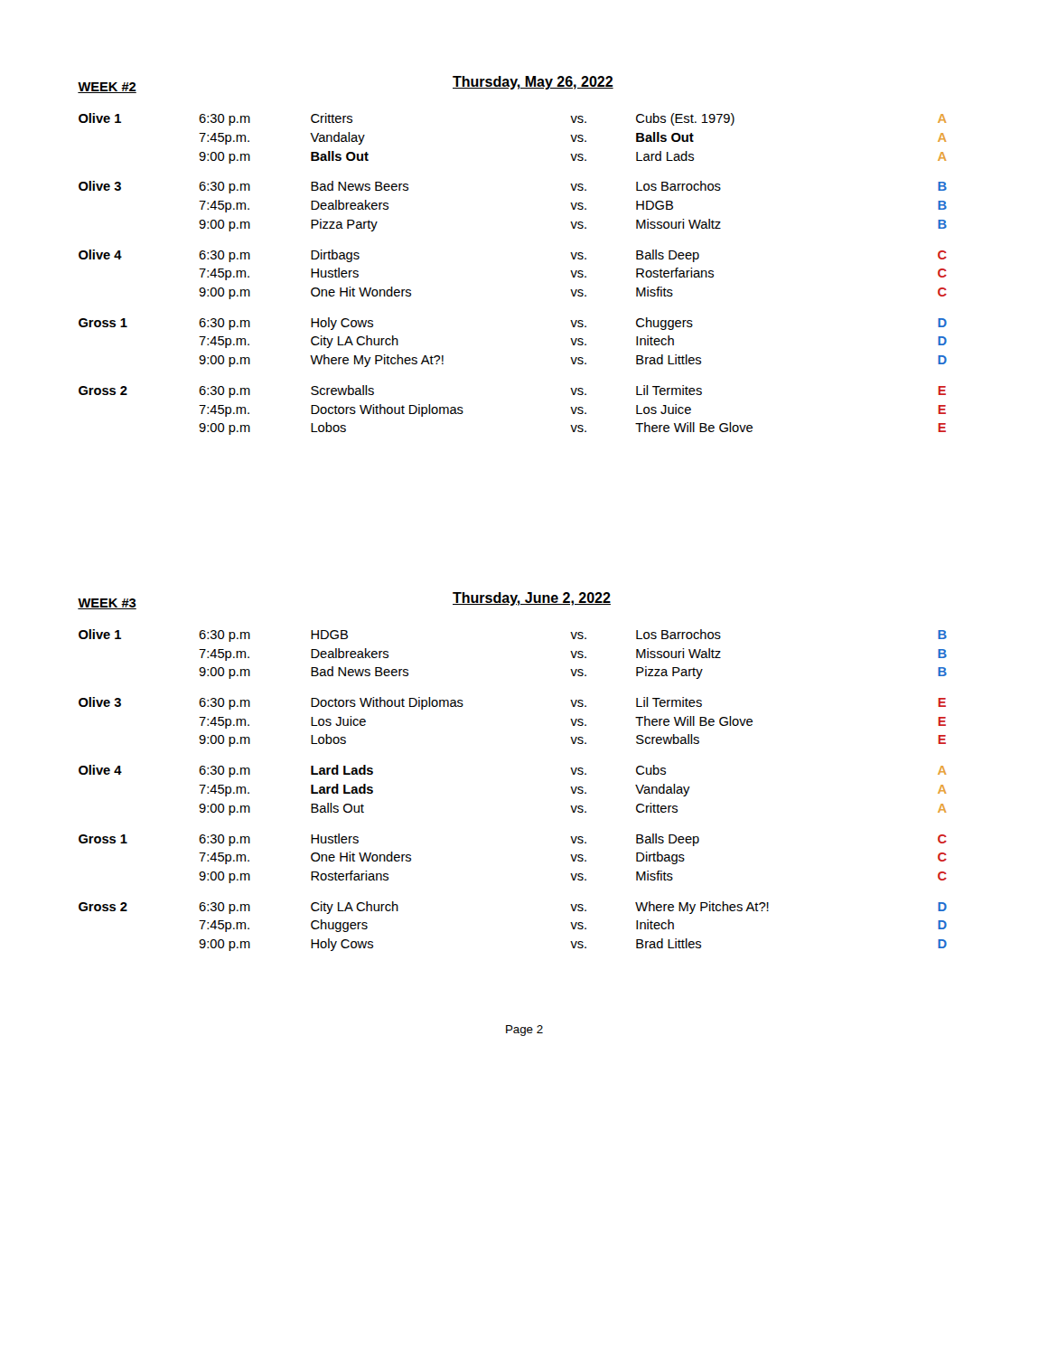WEEK #2 Thursday, May 26, 2022
| Olive 1 | 6:30 p.m | Critters | vs. | Cubs (Est. 1979) | A |
| | 7:45p.m. | Vandalay | vs. | Balls Out | A |
| | 9:00 p.m | Balls Out | vs. | Lard Lads | A |
| Olive 3 | 6:30 p.m | Bad News Beers | vs. | Los Barrochos | B |
| | 7:45p.m. | Dealbreakers | vs. | HDGB | B |
| | 9:00 p.m | Pizza Party | vs. | Missouri Waltz | B |
| Olive 4 | 6:30 p.m | Dirtbags | vs. | Balls Deep | C |
| | 7:45p.m. | Hustlers | vs. | Rosterfarians | C |
| | 9:00 p.m | One Hit Wonders | vs. | Misfits | C |
| Gross 1 | 6:30 p.m | Holy Cows | vs. | Chuggers | D |
| | 7:45p.m. | City LA Church | vs. | Initech | D |
| | 9:00 p.m | Where My Pitches At?! | vs. | Brad Littles | D |
| Gross 2 | 6:30 p.m | Screwballs | vs. | Lil Termites | E |
| | 7:45p.m. | Doctors Without Diplomas | vs. | Los Juice | E |
| | 9:00 p.m | Lobos | vs. | There Will Be Glove | E |
WEEK #3 Thursday, June 2, 2022
| Olive 1 | 6:30 p.m | HDGB | vs. | Los Barrochos | B |
| | 7:45p.m. | Dealbreakers | vs. | Missouri Waltz | B |
| | 9:00 p.m | Bad News Beers | vs. | Pizza Party | B |
| Olive 3 | 6:30 p.m | Doctors Without Diplomas | vs. | Lil Termites | E |
| | 7:45p.m. | Los Juice | vs. | There Will Be Glove | E |
| | 9:00 p.m | Lobos | vs. | Screwballs | E |
| Olive 4 | 6:30 p.m | Lard Lads | vs. | Cubs | A |
| | 7:45p.m. | Lard Lads | vs. | Vandalay | A |
| | 9:00 p.m | Balls Out | vs. | Critters | A |
| Gross 1 | 6:30 p.m | Hustlers | vs. | Balls Deep | C |
| | 7:45p.m. | One Hit Wonders | vs. | Dirtbags | C |
| | 9:00 p.m | Rosterfarians | vs. | Misfits | C |
| Gross 2 | 6:30 p.m | City LA Church | vs. | Where My Pitches At?! | D |
| | 7:45p.m. | Chuggers | vs. | Initech | D |
| | 9:00 p.m | Holy Cows | vs. | Brad Littles | D |
Page 2